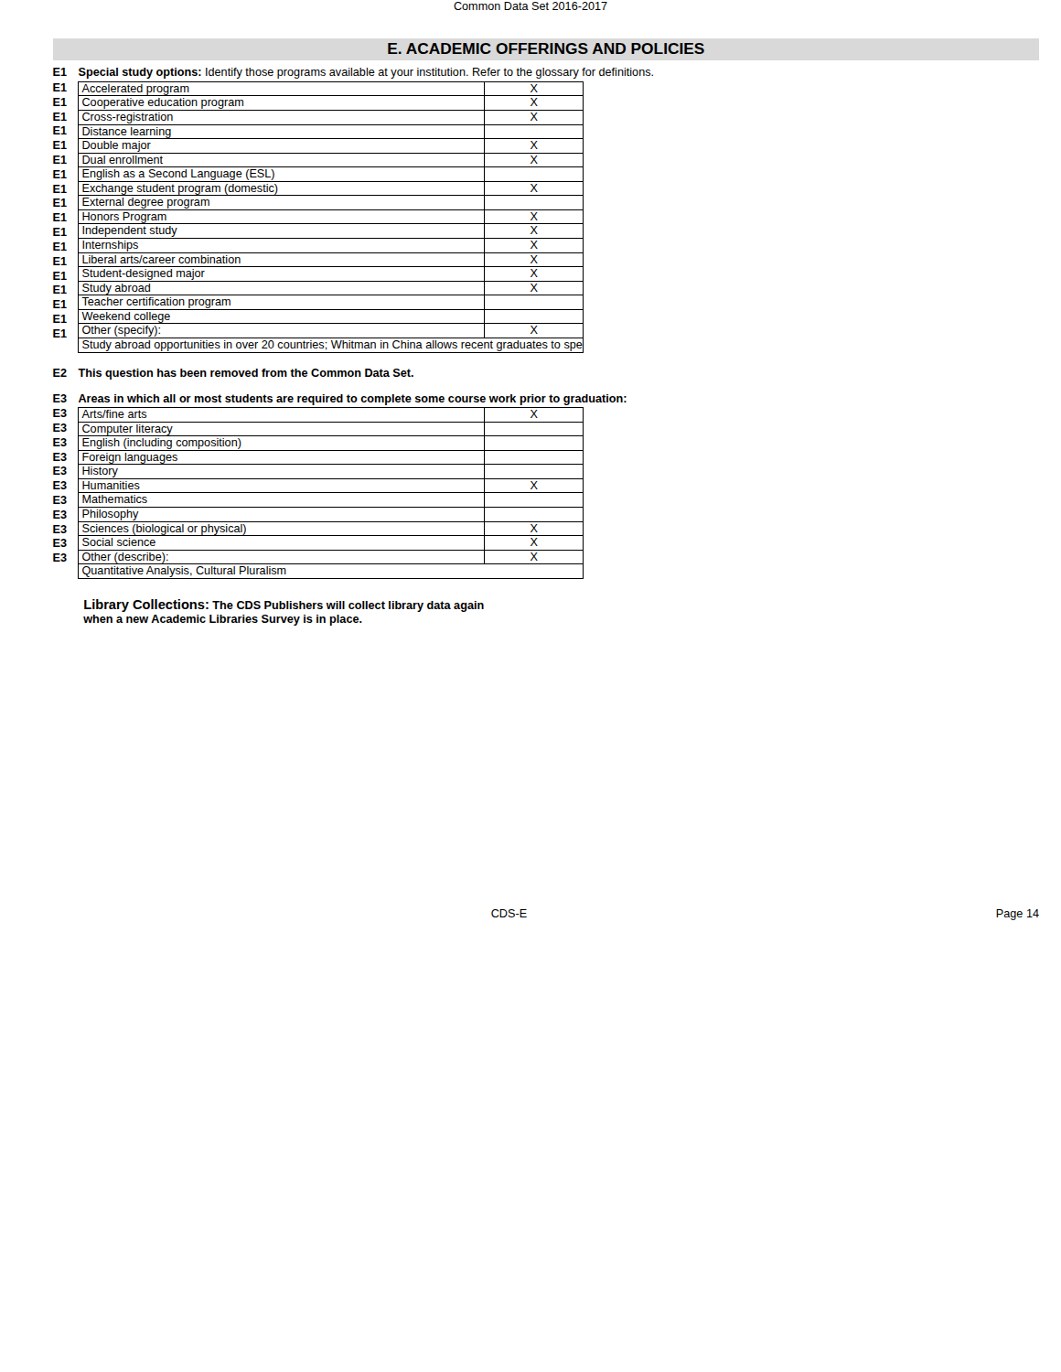Common Data Set 2016-2017
E. ACADEMIC OFFERINGS AND POLICIES
E1
Special study options: Identify those programs available at your institution. Refer to the glossary for definitions.
E1 E1 E1 E1 E1 E1 E1 E1 E1 E1 E1 E1 E1 E1 E1 E1 E1 E1
| Accelerated program | X |
| Cooperative education program | X |
| Cross-registration | X |
| Distance learning | |
| Double major | X |
| Dual enrollment | X |
| English as a Second Language (ESL) | |
| Exchange student program (domestic) | X |
| External degree program | |
| Honors Program | X |
| Independent study | X |
| Internships | X |
| Liberal arts/career combination | X |
| Student-designed major | X |
| Study abroad | X |
| Teacher certification program | |
| Weekend college | |
| Other (specify): | X |
| Study abroad opportunities in over 20 countries; Whitman in China allows recent graduates to spe |
E2
This question has been removed from the Common Data Set.
E3
Areas in which all or most students are required to complete some course work prior to graduation:
E3 E3 E3 E3 E3 E3 E3 E3 E3 E3 E3
| Arts/fine arts | X |
| Computer literacy | |
| English (including composition) | |
| Foreign languages | |
| History | |
| Humanities | X |
| Mathematics | |
| Philosophy | |
| Sciences (biological or physical) | X |
| Social science | X |
| Other (describe): | X |
| Quantitative Analysis, Cultural Pluralism |
Library Collections: The CDS Publishers will collect library data again
when a new Academic Libraries Survey is in place.
CDS-E
Page 14